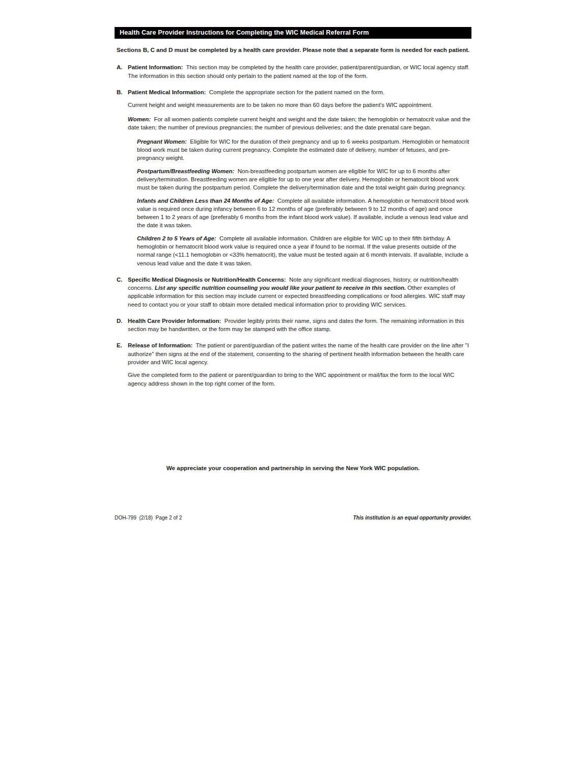Health Care Provider Instructions for Completing the WIC Medical Referral Form
Sections B, C and D must be completed by a health care provider. Please note that a separate form is needed for each patient.
A.
Patient Information: This section may be completed by the health care provider, patient/parent/guardian, or WIC local agency staff. The information in this section should only pertain to the patient named at the top of the form.
B.
Patient Medical Information: Complete the appropriate section for the patient named on the form.
Current height and weight measurements are to be taken no more than 60 days before the patient's WIC appointment.
Women: For all women patients complete current height and weight and the date taken; the hemoglobin or hematocrit value and the date taken; the number of previous pregnancies; the number of previous deliveries; and the date prenatal care began.
Pregnant Women: Eligible for WIC for the duration of their pregnancy and up to 6 weeks postpartum. Hemoglobin or hematocrit blood work must be taken during current pregnancy. Complete the estimated date of delivery, number of fetuses, and pre-pregnancy weight.
Postpartum/Breastfeeding Women: Non-breastfeeding postpartum women are eligible for WIC for up to 6 months after delivery/termination. Breastfeeding women are eligible for up to one year after delivery. Hemoglobin or hematocrit blood work must be taken during the postpartum period. Complete the delivery/termination date and the total weight gain during pregnancy.
Infants and Children Less than 24 Months of Age: Complete all available information. A hemoglobin or hematocrit blood work value is required once during infancy between 6 to 12 months of age (preferably between 9 to 12 months of age) and once between 1 to 2 years of age (preferably 6 months from the infant blood work value). If available, include a venous lead value and the date it was taken.
Children 2 to 5 Years of Age: Complete all available information. Children are eligible for WIC up to their fifth birthday. A hemoglobin or hematocrit blood work value is required once a year if found to be normal. If the value presents outside of the normal range (<11.1 hemoglobin or <33% hematocrit), the value must be tested again at 6 month intervals. If available, include a venous lead value and the date it was taken.
C.
Specific Medical Diagnosis or Nutrition/Health Concerns: Note any significant medical diagnoses, history, or nutrition/health concerns. List any specific nutrition counseling you would like your patient to receive in this section. Other examples of applicable information for this section may include current or expected breastfeeding complications or food allergies. WIC staff may need to contact you or your staff to obtain more detailed medical information prior to providing WIC services.
D.
Health Care Provider Information: Provider legibly prints their name, signs and dates the form. The remaining information in this section may be handwritten, or the form may be stamped with the office stamp.
E.
Release of Information: The patient or parent/guardian of the patient writes the name of the health care provider on the line after "I authorize" then signs at the end of the statement, consenting to the sharing of pertinent health information between the health care provider and WIC local agency.
Give the completed form to the patient or parent/guardian to bring to the WIC appointment or mail/fax the form to the local WIC agency address shown in the top right corner of the form.
We appreciate your cooperation and partnership in serving the New York WIC population.
DOH-799 (2/18) Page 2 of 2
This institution is an equal opportunity provider.